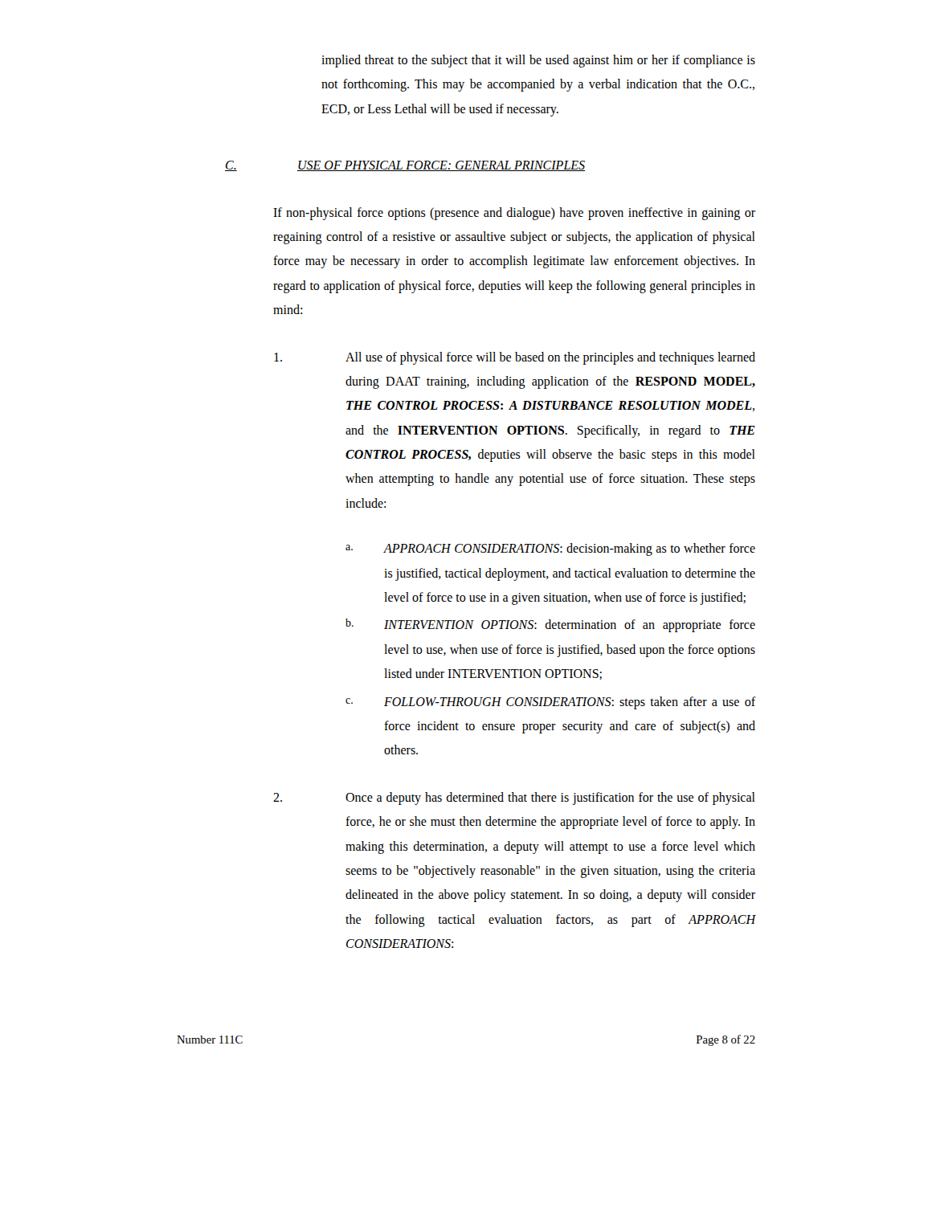implied threat to the subject that it will be used against him or her if compliance is not forthcoming. This may be accompanied by a verbal indication that the O.C., ECD, or Less Lethal will be used if necessary.
C. USE OF PHYSICAL FORCE: GENERAL PRINCIPLES
If non-physical force options (presence and dialogue) have proven ineffective in gaining or regaining control of a resistive or assaultive subject or subjects, the application of physical force may be necessary in order to accomplish legitimate law enforcement objectives. In regard to application of physical force, deputies will keep the following general principles in mind:
1. All use of physical force will be based on the principles and techniques learned during DAAT training, including application of the RESPOND MODEL, THE CONTROL PROCESS: A DISTURBANCE RESOLUTION MODEL, and the INTERVENTION OPTIONS. Specifically, in regard to THE CONTROL PROCESS, deputies will observe the basic steps in this model when attempting to handle any potential use of force situation. These steps include:
a. APPROACH CONSIDERATIONS: decision-making as to whether force is justified, tactical deployment, and tactical evaluation to determine the level of force to use in a given situation, when use of force is justified;
b. INTERVENTION OPTIONS: determination of an appropriate force level to use, when use of force is justified, based upon the force options listed under INTERVENTION OPTIONS;
c. FOLLOW-THROUGH CONSIDERATIONS: steps taken after a use of force incident to ensure proper security and care of subject(s) and others.
2. Once a deputy has determined that there is justification for the use of physical force, he or she must then determine the appropriate level of force to apply. In making this determination, a deputy will attempt to use a force level which seems to be "objectively reasonable" in the given situation, using the criteria delineated in the above policy statement. In so doing, a deputy will consider the following tactical evaluation factors, as part of APPROACH CONSIDERATIONS:
Number 111C Page 8 of 22